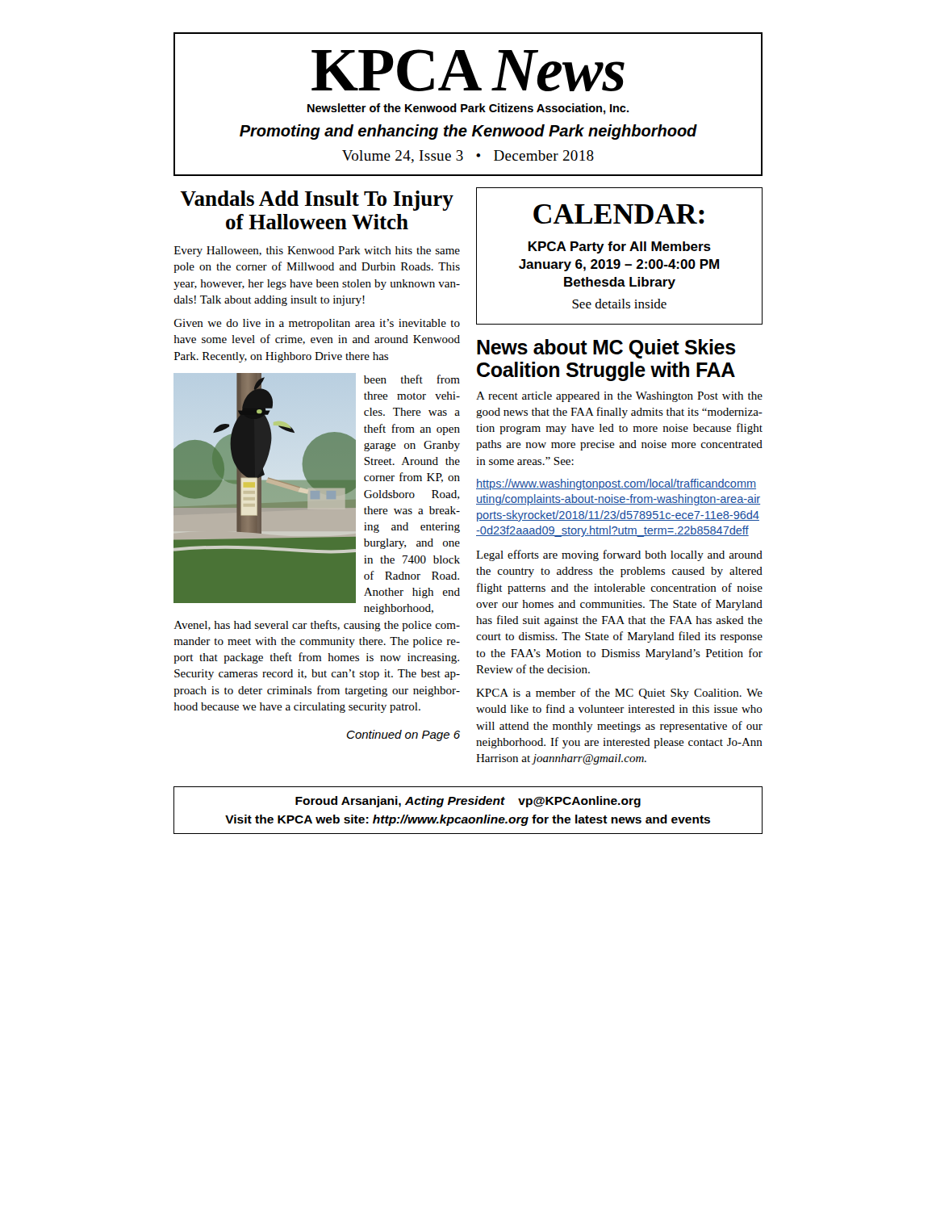KPCA News
Newsletter of the Kenwood Park Citizens Association, Inc.
Promoting and enhancing the Kenwood Park neighborhood
Volume 24, Issue 3 • December 2018
Vandals Add Insult To Injury of Halloween Witch
Every Halloween, this Kenwood Park witch hits the same pole on the corner of Millwood and Durbin Roads. This year, however, her legs have been stolen by unknown vandals! Talk about adding insult to injury!
Given we do live in a metropolitan area it’s inevitable to have some level of crime, even in and around Kenwood Park. Recently, on Highboro Drive there has
been theft from three motor vehicles. There was a theft from an open garage on Granby Street. Around the corner from KP, on Goldsboro Road, there was a breaking and entering burglary, and one in the 7400 block of Radnor Road. Another high end neighborhood, Avenel, has had several car thefts, causing the police commander to meet with the community there. The police report that package theft from homes is now increasing. Security cameras record it, but can’t stop it. The best approach is to deter criminals from targeting our neighborhood because we have a circulating security patrol.
Continued on Page 6
CALENDAR:
KPCA Party for All Members
January 6, 2019 – 2:00-4:00 PM
Bethesda Library
See details inside
News about MC Quiet Skies Coalition Struggle with FAA
A recent article appeared in the Washington Post with the good news that the FAA finally admits that its “modernization program may have led to more noise because flight paths are now more precise and noise more concentrated in some areas.” See:
https://www.washingtonpost.com/local/trafficandcommuting/complaints-about-noise-from-washington-area-airports-skyrocket/2018/11/23/d578951c-ece7-11e8-96d4-0d23f2aaad09_story.html?utm_term=.22b85847deff
Legal efforts are moving forward both locally and around the country to address the problems caused by altered flight patterns and the intolerable concentration of noise over our homes and communities. The State of Maryland has filed suit against the FAA that the FAA has asked the court to dismiss. The State of Maryland filed its response to the FAA’s Motion to Dismiss Maryland’s Petition for Review of the decision.
KPCA is a member of the MC Quiet Sky Coalition. We would like to find a volunteer interested in this issue who will attend the monthly meetings as representative of our neighborhood. If you are interested please contact Jo-Ann Harrison at joannharr@gmail.com.
Foroud Arsanjani, Acting President vp@KPCAonline.org
Visit the KPCA web site: http://www.kpcaonline.org for the latest news and events